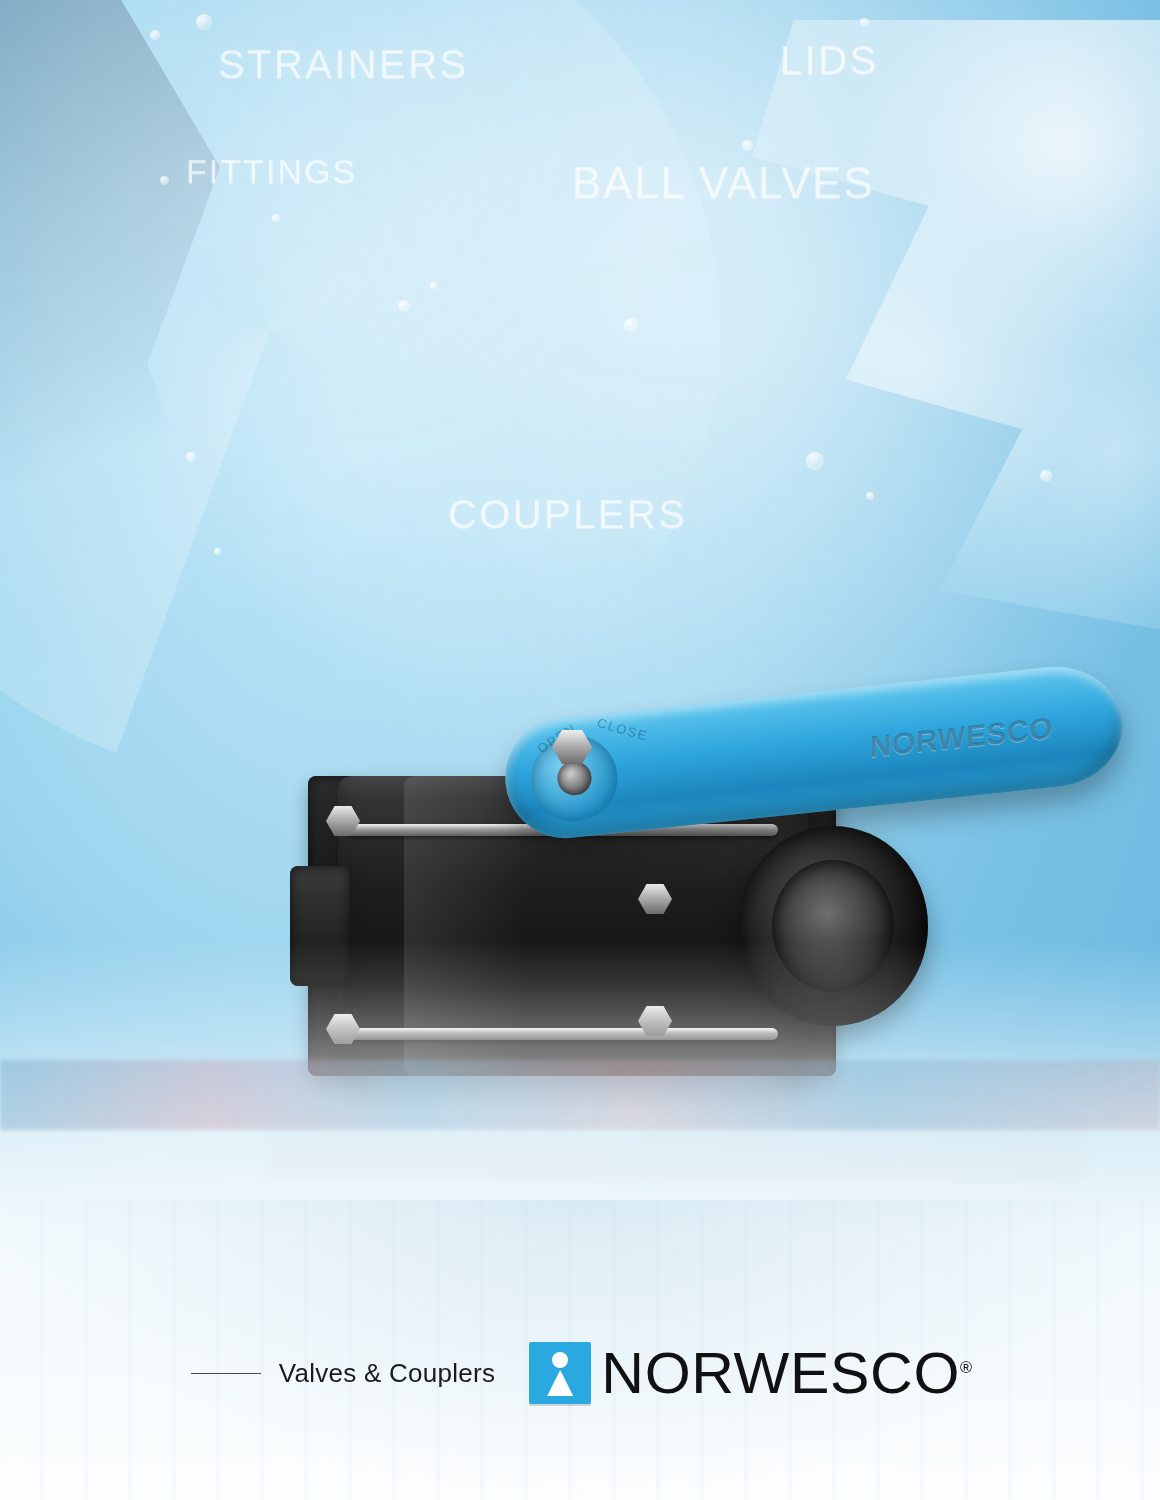STRAINERS LIDS FITTINGS BALL VALVES COUPLERS
Open Close NORWESCO
Valves & Couplers
NORWESCO®
Norwesco — Valves & Couplers: Strainers, Lids, Fittings, Ball Valves, Couplers